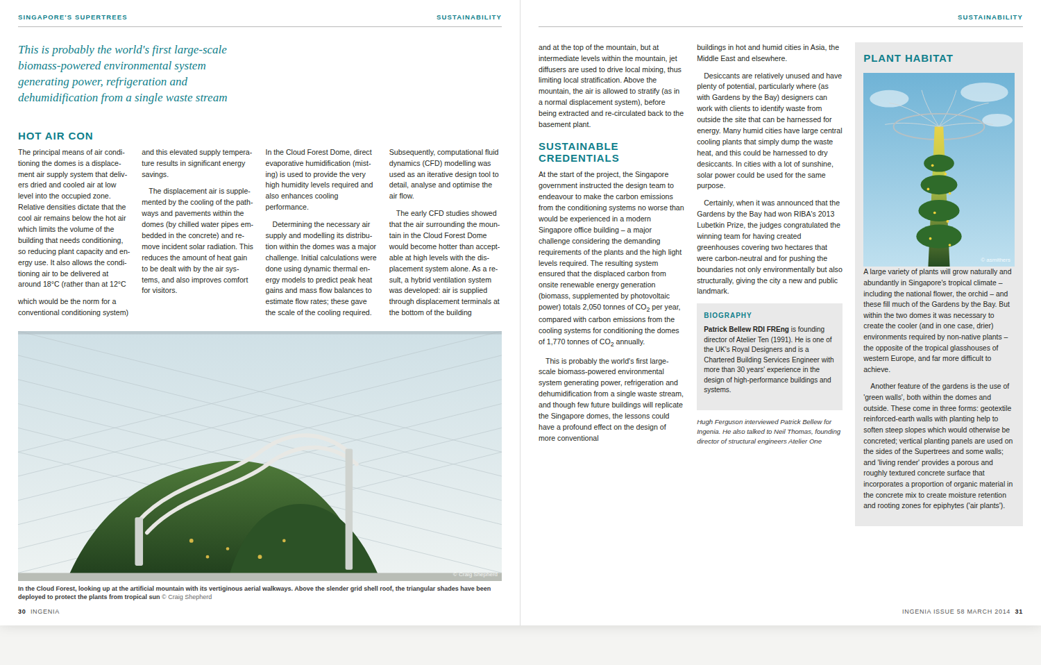Singapore's Supertrees Sustainability
This is probably the world's first large-scale biomass-powered environmental system generating power, refrigeration and dehumidification from a single waste stream
Hot air con
The principal means of air conditioning the domes is a displacement air supply system that delivers dried and cooled air at low level into the occupied zone. Relative densities dictate that the cool air remains below the hot air which limits the volume of the building that needs conditioning, so reducing plant capacity and energy use. It also allows the conditioning air to be delivered at around 18°C (rather than at 12°C
which would be the norm for a conventional conditioning system) and this elevated supply temperature results in significant energy savings.
The displacement air is supplemented by the cooling of the pathways and pavements within the domes (by chilled water pipes embedded in the concrete) and remove incident solar radiation. This reduces the amount of heat gain to be dealt with by the air systems, and also improves comfort for visitors.
In the Cloud Forest Dome, direct evaporative humidification (misting) is used to provide the very high humidity levels required and also enhances cooling performance.
Determining the necessary air supply and modelling its distribution within the domes was a major challenge. Initial calculations were done using dynamic thermal energy models to predict peak heat gains and mass flow balances to estimate flow rates; these gave the scale of the cooling required.
Subsequently, computational fluid dynamics (CFD) modelling was used as an iterative design tool to detail, analyse and optimise the air flow.
The early CFD studies showed that the air surrounding the mountain in the Cloud Forest Dome would become hotter than acceptable at high levels with the displacement system alone. As a result, a hybrid ventilation system was developed: air is supplied through displacement terminals at the bottom of the building
© Craig Shepherd
In the Cloud Forest, looking up at the artificial mountain with its vertiginous aerial walkways. Above the slender grid shell roof, the triangular shades have been deployed to protect the plants from tropical sun © Craig Shepherd
30 INGENIA
Sustainability
and at the top of the mountain, but at intermediate levels within the mountain, jet diffusers are used to drive local mixing, thus limiting local stratification. Above the mountain, the air is allowed to stratify (as in a normal displacement system), before being extracted and re-circulated back to the basement plant.
Sustainable credentials
At the start of the project, the Singapore government instructed the design team to endeavour to make the carbon emissions from the conditioning systems no worse than would be experienced in a modern Singapore office building – a major challenge considering the demanding requirements of the plants and the high light levels required. The resulting system ensured that the displaced carbon from onsite renewable energy generation (biomass, supplemented by photovoltaic power) totals 2,050 tonnes of CO2 per year, compared with carbon emissions from the cooling systems for conditioning the domes of 1,770 tonnes of CO2 annually.
This is probably the world's first large-scale biomass-powered environmental system generating power, refrigeration and dehumidification from a single waste stream, and though few future buildings will replicate the Singapore domes, the lessons could have a profound effect on the design of more conventional
buildings in hot and humid cities in Asia, the Middle East and elsewhere.
Desiccants are relatively unused and have plenty of potential, particularly where (as with Gardens by the Bay) designers can work with clients to identify waste from outside the site that can be harnessed for energy. Many humid cities have large central cooling plants that simply dump the waste heat, and this could be harnessed to dry desiccants. In cities with a lot of sunshine, solar power could be used for the same purpose.
Certainly, when it was announced that the Gardens by the Bay had won RIBA's 2013 Lubetkin Prize, the judges congratulated the winning team for having created greenhouses covering two hectares that were carbon-neutral and for pushing the boundaries not only environmentally but also structurally, giving the city a new and public landmark.
Biography
Patrick Bellew RDI FREng is founding director of Atelier Ten (1991). He is one of the UK's Royal Designers and is a Chartered Building Services Engineer with more than 30 years' experience in the design of high-performance buildings and systems.
Hugh Ferguson interviewed Patrick Bellew for Ingenia. He also talked to Neil Thomas, founding director of structural engineers Atelier One
Plant habitat
© asmithers
A large variety of plants will grow naturally and abundantly in Singapore's tropical climate – including the national flower, the orchid – and these fill much of the Gardens by the Bay. But within the two domes it was necessary to create the cooler (and in one case, drier) environments required by non-native plants – the opposite of the tropical glasshouses of western Europe, and far more difficult to achieve.
Another feature of the gardens is the use of 'green walls', both within the domes and outside. These come in three forms: geotextile reinforced-earth walls with planting help to soften steep slopes which would otherwise be concreted; vertical planting panels are used on the sides of the Supertrees and some walls; and 'living render' provides a porous and roughly textured concrete surface that incorporates a proportion of organic material in the concrete mix to create moisture retention and rooting zones for epiphytes ('air plants').
INGENIA ISSUE 58 MARCH 2014 31